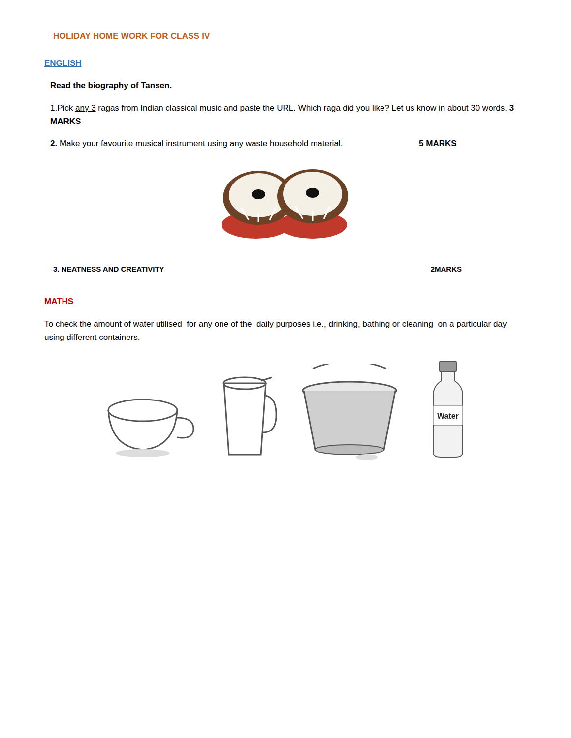HOLIDAY HOME WORK FOR CLASS IV
ENGLISH
Read the biography of Tansen.
1.Pick any 3 ragas from Indian classical music and paste the URL. Which raga did you like? Let us know in about 30 words. 3 MARKS
2. Make your favourite musical instrument using any waste household material. 5 MARKS
3. NEATNESS AND CREATIVITY 2MARKS
MATHS
To check the amount of water utilised for any one of the daily purposes i.e., drinking, bathing or cleaning on a particular day using different containers.